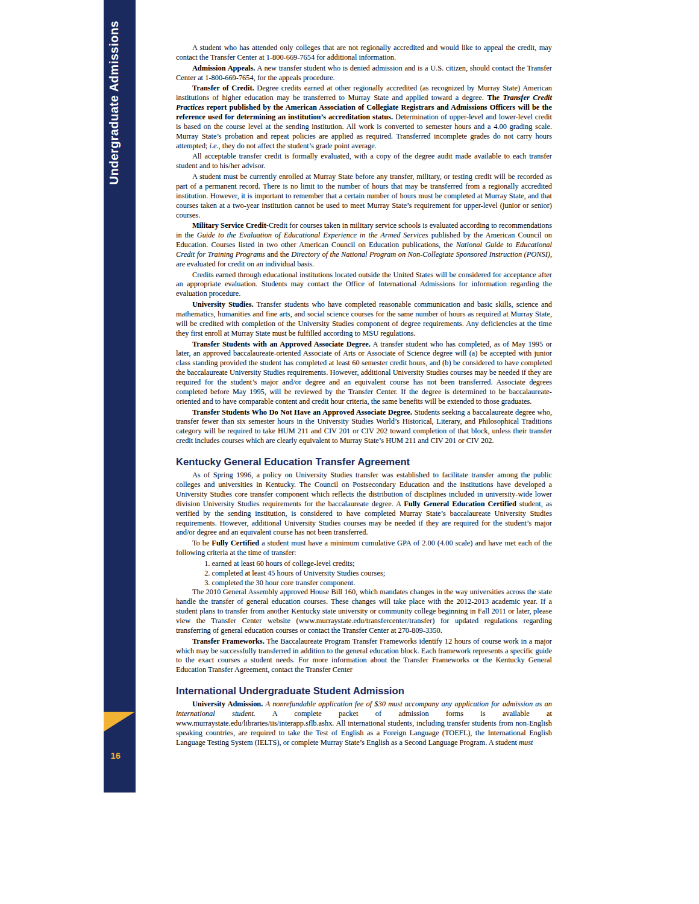Undergraduate Admissions
16
A student who has attended only colleges that are not regionally accredited and would like to appeal the credit, may contact the Transfer Center at 1-800-669-7654 for additional information.
Admission Appeals. A new transfer student who is denied admission and is a U.S. citizen, should contact the Transfer Center at 1-800-669-7654, for the appeals procedure.
Transfer of Credit. Degree credits earned at other regionally accredited (as recognized by Murray State) American institutions of higher education may be transferred to Murray State and applied toward a degree. The Transfer Credit Practices report published by the American Association of Collegiate Registrars and Admissions Officers will be the reference used for determining an institution’s accreditation status. Determination of upper-level and lower-level credit is based on the course level at the sending institution. All work is converted to semester hours and a 4.00 grading scale. Murray State’s probation and repeat policies are applied as required. Transferred incomplete grades do not carry hours attempted; i.e., they do not affect the student’s grade point average.
All acceptable transfer credit is formally evaluated, with a copy of the degree audit made available to each transfer student and to his/her advisor.
A student must be currently enrolled at Murray State before any transfer, military, or testing credit will be recorded as part of a permanent record. There is no limit to the number of hours that may be transferred from a regionally accredited institution. However, it is important to remember that a certain number of hours must be completed at Murray State, and that courses taken at a two-year institution cannot be used to meet Murray State’s requirement for upper-level (junior or senior) courses.
Military Service Credit-Credit for courses taken in military service schools is evaluated according to recommendations in the Guide to the Evaluation of Educational Experience in the Armed Services published by the American Council on Education. Courses listed in two other American Council on Education publications, the National Guide to Educational Credit for Training Programs and the Directory of the National Program on Non-Collegiate Sponsored Instruction (PONSI), are evaluated for credit on an individual basis.
Credits earned through educational institutions located outside the United States will be considered for acceptance after an appropriate evaluation. Students may contact the Office of International Admissions for information regarding the evaluation procedure.
University Studies. Transfer students who have completed reasonable communication and basic skills, science and mathematics, humanities and fine arts, and social science courses for the same number of hours as required at Murray State, will be credited with completion of the University Studies component of degree requirements. Any deficiencies at the time they first enroll at Murray State must be fulfilled according to MSU regulations.
Transfer Students with an Approved Associate Degree. A transfer student who has completed, as of May 1995 or later, an approved baccalaureate-oriented Associate of Arts or Associate of Science degree will (a) be accepted with junior class standing provided the student has completed at least 60 semester credit hours, and (b) be considered to have completed the baccalaureate University Studies requirements. However, additional University Studies courses may be needed if they are required for the student’s major and/or degree and an equivalent course has not been transferred. Associate degrees completed before May 1995, will be reviewed by the Transfer Center. If the degree is determined to be baccalaureate-oriented and to have comparable content and credit hour criteria, the same benefits will be extended to those graduates.
Transfer Students Who Do Not Have an Approved Associate Degree. Students seeking a baccalaureate degree who, transfer fewer than six semester hours in the University Studies World’s Historical, Literary, and Philosophical Traditions category will be required to take HUM 211 and CIV 201 or CIV 202 toward completion of that block, unless their transfer credit includes courses which are clearly equivalent to Murray State’s HUM 211 and CIV 201 or CIV 202.
Kentucky General Education Transfer Agreement
As of Spring 1996, a policy on University Studies transfer was established to facilitate transfer among the public colleges and universities in Kentucky. The Council on Postsecondary Education and the institutions have developed a University Studies core transfer component which reflects the distribution of disciplines included in university-wide lower division University Studies requirements for the baccalaureate degree. A Fully General Education Certified student, as verified by the sending institution, is considered to have completed Murray State’s baccalaureate University Studies requirements. However, additional University Studies courses may be needed if they are required for the student’s major and/or degree and an equivalent course has not been transferred.
To be Fully Certified a student must have a minimum cumulative GPA of 2.00 (4.00 scale) and have met each of the following criteria at the time of transfer:
earned at least 60 hours of college-level credits;
completed at least 45 hours of University Studies courses;
completed the 30 hour core transfer component.
The 2010 General Assembly approved House Bill 160, which mandates changes in the way universities across the state handle the transfer of general education courses. These changes will take place with the 2012-2013 academic year. If a student plans to transfer from another Kentucky state university or community college beginning in Fall 2011 or later, please view the Transfer Center website (www.murraystate.edu/transfercenter/transfer) for updated regulations regarding transferring of general education courses or contact the Transfer Center at 270-809-3350.
Transfer Frameworks. The Baccalaureate Program Transfer Frameworks identify 12 hours of course work in a major which may be successfully transferred in addition to the general education block. Each framework represents a specific guide to the exact courses a student needs. For more information about the Transfer Frameworks or the Kentucky General Education Transfer Agreement, contact the Transfer Center
International Undergraduate Student Admission
University Admission. A nonrefundable application fee of $30 must accompany any application for admission as an international student. A complete packet of admission forms is available at www.murraystate.edu/libraries/iis/interapp.sflb.ashx. All international students, including transfer students from non-English speaking countries, are required to take the Test of English as a Foreign Language (TOEFL), the International English Language Testing System (IELTS), or complete Murray State’s English as a Second Language Program. A student must